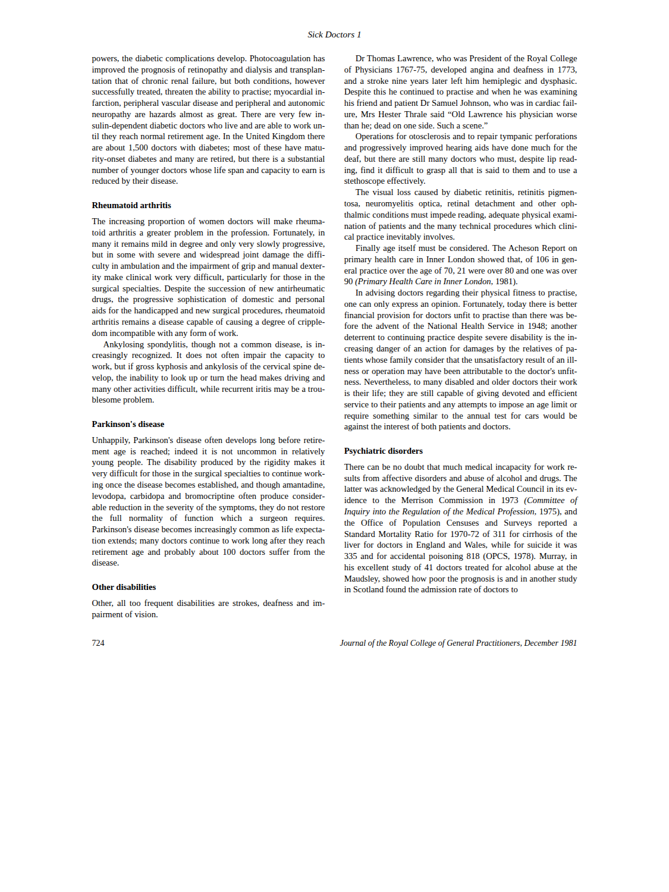Sick Doctors 1
powers, the diabetic complications develop. Photocoagulation has improved the prognosis of retinopathy and dialysis and transplantation that of chronic renal failure, but both conditions, however successfully treated, threaten the ability to practise; myocardial infarction, peripheral vascular disease and peripheral and autonomic neuropathy are hazards almost as great. There are very few insulin-dependent diabetic doctors who live and are able to work until they reach normal retirement age. In the United Kingdom there are about 1,500 doctors with diabetes; most of these have maturity-onset diabetes and many are retired, but there is a substantial number of younger doctors whose life span and capacity to earn is reduced by their disease.
Rheumatoid arthritis
The increasing proportion of women doctors will make rheumatoid arthritis a greater problem in the profession. Fortunately, in many it remains mild in degree and only very slowly progressive, but in some with severe and widespread joint damage the difficulty in ambulation and the impairment of grip and manual dexterity make clinical work very difficult, particularly for those in the surgical specialties. Despite the succession of new antirheumatic drugs, the progressive sophistication of domestic and personal aids for the handicapped and new surgical procedures, rheumatoid arthritis remains a disease capable of causing a degree of crippledom incompatible with any form of work.
Ankylosing spondylitis, though not a common disease, is increasingly recognized. It does not often impair the capacity to work, but if gross kyphosis and ankylosis of the cervical spine develop, the inability to look up or turn the head makes driving and many other activities difficult, while recurrent iritis may be a troublesome problem.
Parkinson's disease
Unhappily, Parkinson's disease often develops long before retirement age is reached; indeed it is not uncommon in relatively young people. The disability produced by the rigidity makes it very difficult for those in the surgical specialties to continue working once the disease becomes established, and though amantadine, levodopa, carbidopa and bromocriptine often produce considerable reduction in the severity of the symptoms, they do not restore the full normality of function which a surgeon requires. Parkinson's disease becomes increasingly common as life expectation extends; many doctors continue to work long after they reach retirement age and probably about 100 doctors suffer from the disease.
Other disabilities
Other, all too frequent disabilities are strokes, deafness and impairment of vision.
Dr Thomas Lawrence, who was President of the Royal College of Physicians 1767-75, developed angina and deafness in 1773, and a stroke nine years later left him hemiplegic and dysphasic. Despite this he continued to practise and when he was examining his friend and patient Dr Samuel Johnson, who was in cardiac failure, Mrs Hester Thrale said “Old Lawrence his physician worse than he; dead on one side. Such a scene.”
Operations for otosclerosis and to repair tympanic perforations and progressively improved hearing aids have done much for the deaf, but there are still many doctors who must, despite lip reading, find it difficult to grasp all that is said to them and to use a stethoscope effectively.
The visual loss caused by diabetic retinitis, retinitis pigmentosa, neuromyelitis optica, retinal detachment and other ophthalmic conditions must impede reading, adequate physical examination of patients and the many technical procedures which clinical practice inevitably involves.
Finally age itself must be considered. The Acheson Report on primary health care in Inner London showed that, of 106 in general practice over the age of 70, 21 were over 80 and one was over 90 (Primary Health Care in Inner London, 1981).
In advising doctors regarding their physical fitness to practise, one can only express an opinion. Fortunately, today there is better financial provision for doctors unfit to practise than there was before the advent of the National Health Service in 1948; another deterrent to continuing practice despite severe disability is the increasing danger of an action for damages by the relatives of patients whose family consider that the unsatisfactory result of an illness or operation may have been attributable to the doctor's unfitness. Nevertheless, to many disabled and older doctors their work is their life; they are still capable of giving devoted and efficient service to their patients and any attempts to impose an age limit or require something similar to the annual test for cars would be against the interest of both patients and doctors.
Psychiatric disorders
There can be no doubt that much medical incapacity for work results from affective disorders and abuse of alcohol and drugs. The latter was acknowledged by the General Medical Council in its evidence to the Merrison Commission in 1973 (Committee of Inquiry into the Regulation of the Medical Profession, 1975), and the Office of Population Censuses and Surveys reported a Standard Mortality Ratio for 1970-72 of 311 for cirrhosis of the liver for doctors in England and Wales, while for suicide it was 335 and for accidental poisoning 818 (OPCS, 1978). Murray, in his excellent study of 41 doctors treated for alcohol abuse at the Maudsley, showed how poor the prognosis is and in another study in Scotland found the admission rate of doctors to
724 Journal of the Royal College of General Practitioners, December 1981